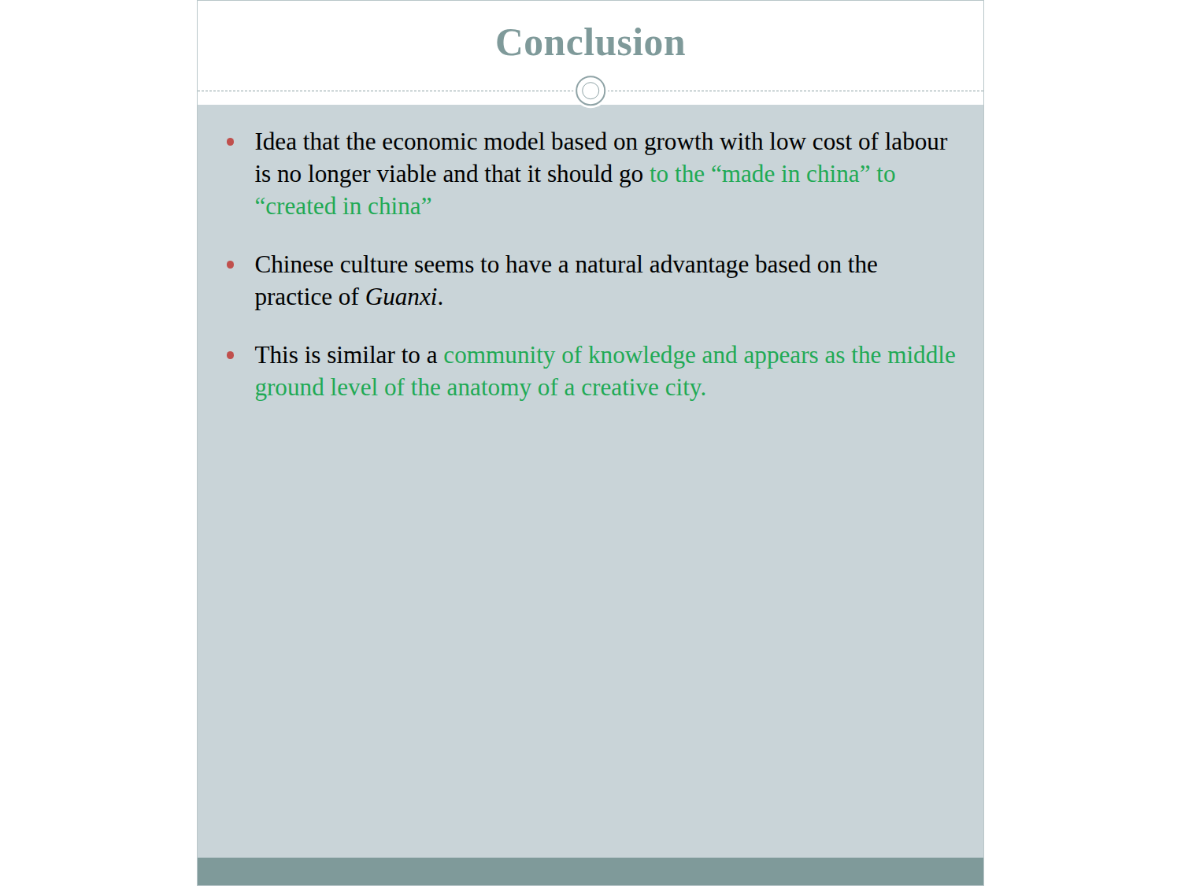Conclusion
Idea that the economic model based on growth with low cost of labour is no longer viable and that it should go to the “made in china” to “created in china”
Chinese culture seems to have a natural advantage based on the practice of Guanxi.
This is similar to a community of knowledge and appears as the middle ground level of the anatomy of a creative city.